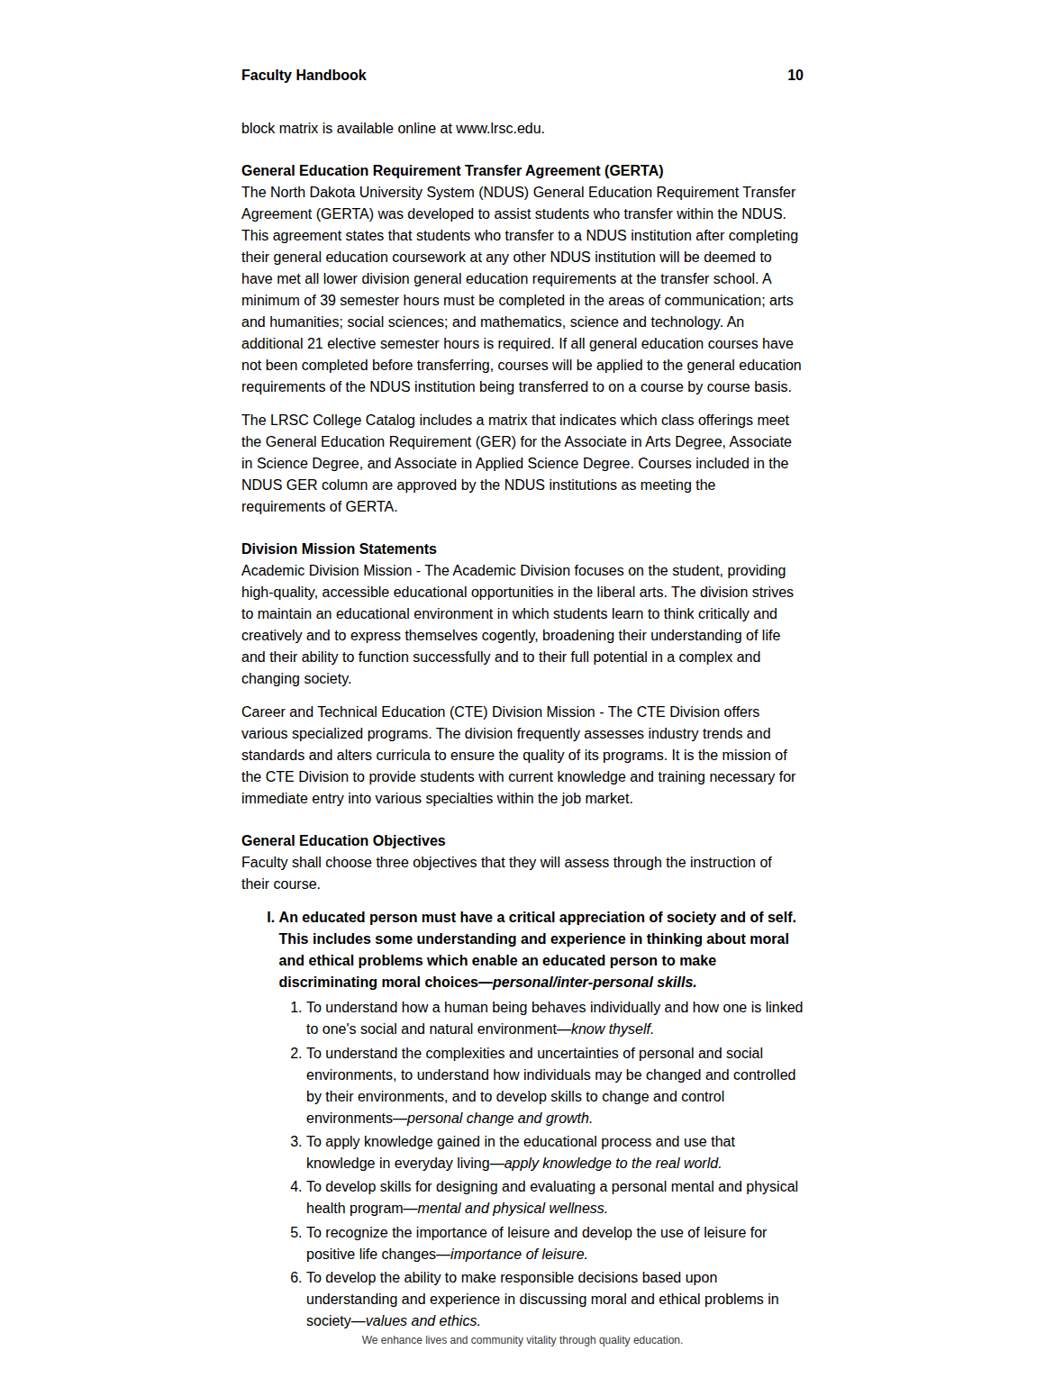Faculty Handbook 10
block matrix is available online at www.lrsc.edu.
General Education Requirement Transfer Agreement (GERTA)
The North Dakota University System (NDUS) General Education Requirement Transfer Agreement (GERTA) was developed to assist students who transfer within the NDUS. This agreement states that students who transfer to a NDUS institution after completing their general education coursework at any other NDUS institution will be deemed to have met all lower division general education requirements at the transfer school. A minimum of 39 semester hours must be completed in the areas of communication; arts and humanities; social sciences; and mathematics, science and technology. An additional 21 elective semester hours is required. If all general education courses have not been completed before transferring, courses will be applied to the general education requirements of the NDUS institution being transferred to on a course by course basis.
The LRSC College Catalog includes a matrix that indicates which class offerings meet the General Education Requirement (GER) for the Associate in Arts Degree, Associate in Science Degree, and Associate in Applied Science Degree. Courses included in the NDUS GER column are approved by the NDUS institutions as meeting the requirements of GERTA.
Division Mission Statements
Academic Division Mission - The Academic Division focuses on the student, providing high-quality, accessible educational opportunities in the liberal arts. The division strives to maintain an educational environment in which students learn to think critically and creatively and to express themselves cogently, broadening their understanding of life and their ability to function successfully and to their full potential in a complex and changing society.
Career and Technical Education (CTE) Division Mission - The CTE Division offers various specialized programs. The division frequently assesses industry trends and standards and alters curricula to ensure the quality of its programs. It is the mission of the CTE Division to provide students with current knowledge and training necessary for immediate entry into various specialties within the job market.
General Education Objectives
Faculty shall choose three objectives that they will assess through the instruction of their course.
An educated person must have a critical appreciation of society and of self. This includes some understanding and experience in thinking about moral and ethical problems which enable an educated person to make discriminating moral choices—personal/inter-personal skills.
To understand how a human being behaves individually and how one is linked to one's social and natural environment—know thyself.
To understand the complexities and uncertainties of personal and social environments, to understand how individuals may be changed and controlled by their environments, and to develop skills to change and control environments—personal change and growth.
To apply knowledge gained in the educational process and use that knowledge in everyday living—apply knowledge to the real world.
To develop skills for designing and evaluating a personal mental and physical health program—mental and physical wellness.
To recognize the importance of leisure and develop the use of leisure for positive life changes—importance of leisure.
To develop the ability to make responsible decisions based upon understanding and experience in discussing moral and ethical problems in society—values and ethics.
We enhance lives and community vitality through quality education.